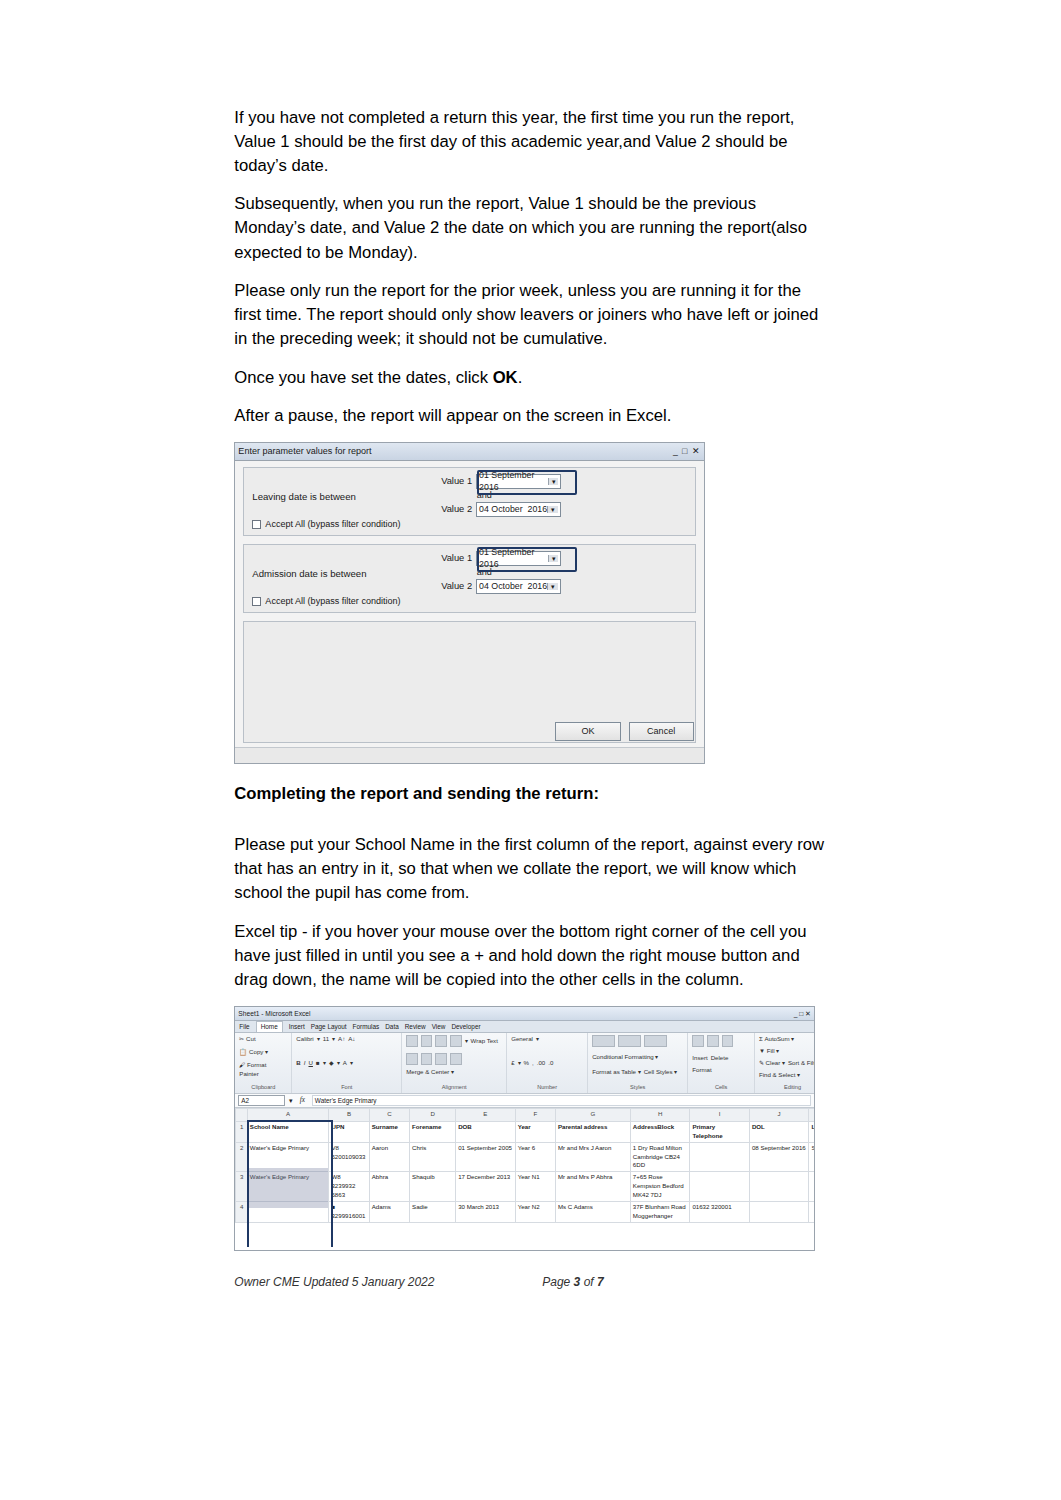If you have not completed a return this year, the first time you run the report, Value 1 should be the first day of this academic year,and Value 2 should be today’s date.
Subsequently, when you run the report, Value 1 should be the previous Monday’s date, and Value 2 the date on which you are running the report(also expected to be Monday).
Please only run the report for the prior week, unless you are running it for the first time. The report should only show leavers or joiners who have left or joined in the preceding week; it should not be cumulative.
Once you have set the dates, click OK.
After a pause, the report will appear on the screen in Excel.
Enter parameter values for report _ □ ✕
Leaving date is between
Value 1 01 September 2016▾
and
Value 2 04 October 2016▾
Accept All (bypass filter condition)
Admission date is between
Value 1 01 September 2016▾
and
Value 2 04 October 2016▾
Accept All (bypass filter condition)
OK Cancel
Completing the report and sending the return:
Please put your School Name in the first column of the report, against every row that has an entry in it, so that when we collate the report, we will know which school the pupil has come from.
Excel tip - if you hover your mouse over the bottom right corner of the cell you have just filled in until you see a + and hold down the right mouse button and drag down, the name will be copied into the other cells in the column.
Sheet1 - Microsoft Excel _ □ ✕
File Home Insert Page Layout Formulas Data Review View Developer
✂ Cut
📋 Copy ▾
🖌 Format Painter
Clipboard
Calibri ▾ 11 ▾ A↑ A↓
B I U ■ ▾ ◆ ▾ A ▾
Font
▾ Wrap Text
Merge & Center ▾
Alignment
General ▾
£ ▾ % , .00 .0
Number
Conditional Formatting ▾
Format as Table ▾ Cell Styles ▾
Styles
Insert Delete Format
Cells
Σ AutoSum ▾
▼ Fill ▾
✎ Clear ▾ Sort & Filter ▾ Find & Select ▾
Editing
A2 ▾ fx Water's Edge Primary
| | A | B | C | D | E | F | G | H | I | J | K |
| --- | --- | --- | --- | --- | --- | --- | --- | --- | --- | --- | --- |
| 1 | School Name | UPN | Surname | Forename | DOB | Year | Parental address | AddressBlock | Primary Telephone | DOL | Leaver D |
| 2 | Water's Edge Primary | V8 5200109033 | Aaron | Chris | 01 September 2005 | Year 6 | Mr and Mrs J Aaron | 1 Dry Road Milton Cambridge CB24 6DD | | 08 September 2016 | Seaside |
| 3 | Water's Edge Primary | W8 3239932 6863 | Abhra | Shaquib | 17 December 2013 | Year N1 | Mr and Mrs P Abhra | 7+65 Rose Kempston Bedford MK42 7DJ | | | |
| 4 | | ■ 3299916001 | Adams | Sadie | 30 March 2013 | Year N2 | Ms C Adams | 37F Blunham Road Moggerhanger | 01632 320001 | | |
Owner CME Updated 5 January 2022 Page 3 of 7